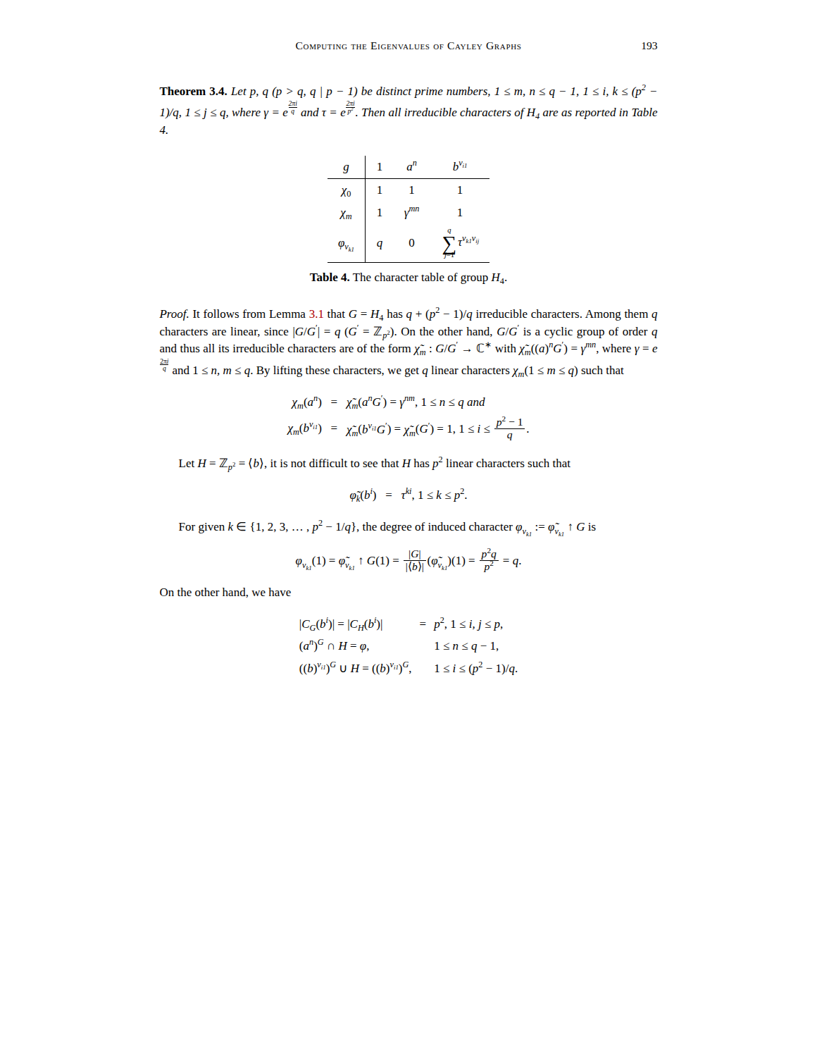Computing the Eigenvalues of Cayley Graphs 193
Theorem 3.4. Let p, q (p > q, q | p − 1) be distinct prime numbers, 1 ≤ m, n ≤ q − 1, 1 ≤ i, k ≤ (p2 − 1)/q, 1 ≤ j ≤ q, where γ = e2πi q and τ = e2πi p2. Then all irreducible characters of H4 are as reported in Table 4.
| g | 1 | a n | b v i1 |
| --- | --- | --- | --- |
| χ 0 | 1 | 1 | 1 |
| χ m | 1 | γ mn | 1 |
| φ v k1 | q | 0 | q ∑ j =1 τ v k1 v ij |
Table 4. The character table of group H4.
Proof. It follows from Lemma 3.1 that G = H4 has q + (p2 − 1)/q irreducible characters. Among them q characters are linear, since |G/G′| = q (G′ = ℤp2). On the other hand, G/G′ is a cyclic group of order q and thus all its irreducible characters are of the form χ̃m : G/G′ → ℂ∗ with χ̃m((a)nG′) = γmn, where γ = e2πi q and 1 ≤ n, m ≤ q. By lifting these characters, we get q linear characters χm(1 ≤ m ≤ q) such that
| χ m ( a n ) | = | χ̃ m ( a n G ′ ) = γ nm , 1 ≤ n ≤ q and |
| χ m ( b v i1 ) | = | χ̃ m ( b v i1 G ′ ) = χ̃ m ( G ′ ) = 1, 1 ≤ i ≤ p 2 − 1 q . |
Let H = ℤp2 = ⟨b⟩, it is not difficult to see that H has p2 linear characters such that
| φ̃ k ( b i ) | = | τ ki , 1 ≤ k ≤ p 2 . |
For given k ∈ {1, 2, 3, … , p2 − 1/q}, the degree of induced character φvk1 := φ̃vk1 ↑ G is
φvk1(1) = φ̃vk1 ↑ G(1) = |G||⟨b⟩|(φ̃vk1)(1) = p2q p2 = q.
On the other hand, we have
| / C G ( b i )/ = / C H ( b i )/ | = | p 2 , 1 ≤ i, j ≤ p , |
| ( a n ) G ∩ H = φ , | | 1 ≤ n ≤ q − 1, |
| (( b ) v i1 ) G ∪ H = (( b ) v i1 ) G , | | 1 ≤ i ≤ ( p 2 − 1)/ q . |